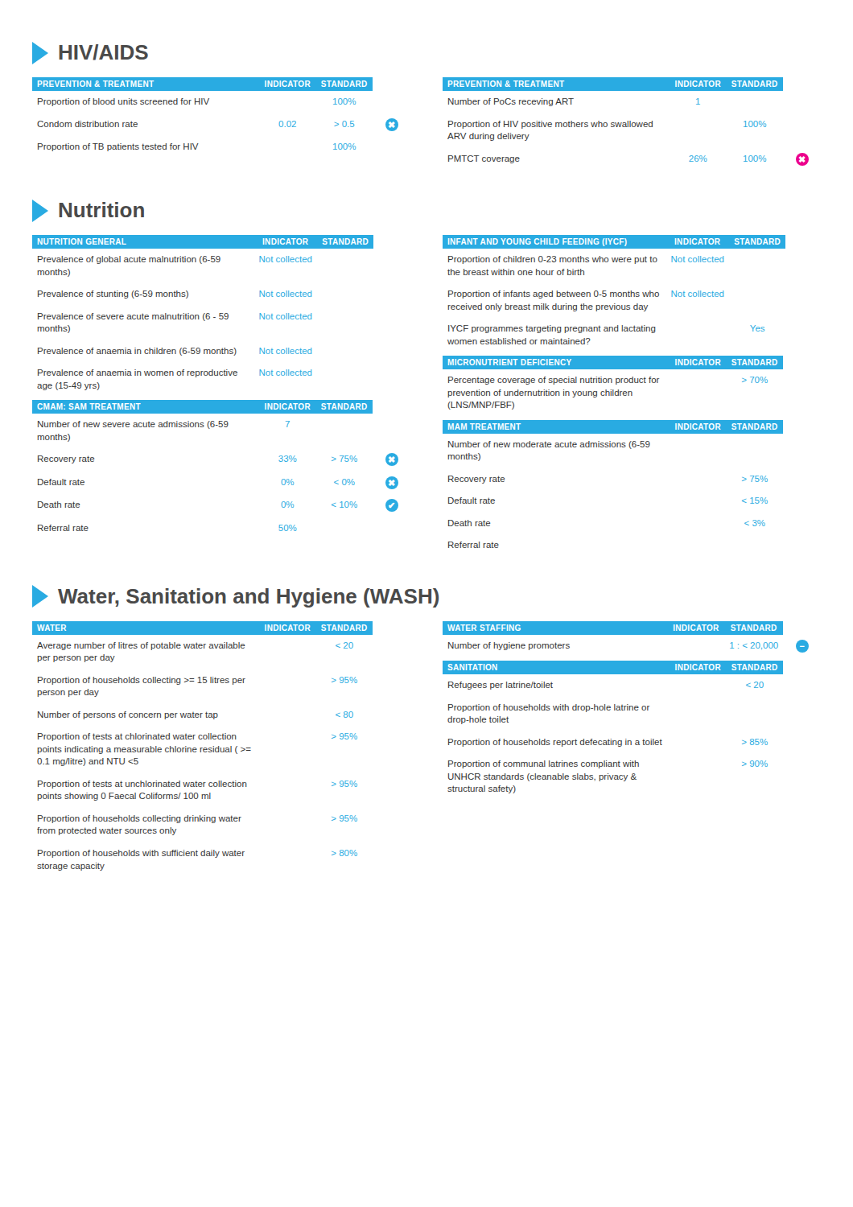HIV/AIDS
| Prevention & Treatment | Indicator | Standard | |
| --- | --- | --- | --- |
| Proportion of blood units screened for HIV | | 100% | |
| Condom distribution rate | 0.02 | > 0.5 | ✖ |
| Proportion of TB patients tested for HIV | | 100% | |
| Prevention & Treatment | Indicator | Standard | |
| --- | --- | --- | --- |
| Number of PoCs receving ART | 1 | | |
| Proportion of HIV positive mothers who swallowed ARV during delivery | | 100% | |
| PMTCT coverage | 26% | 100% | ✖ |
Nutrition
| Nutrition General | Indicator | Standard | |
| --- | --- | --- | --- |
| Prevalence of global acute malnutrition (6-59 months) | Not collected | | |
| Prevalence of stunting (6-59 months) | Not collected | | |
| Prevalence of severe acute malnutrition (6 - 59 months) | Not collected | | |
| Prevalence of anaemia in children (6-59 months) | Not collected | | |
| Prevalence of anaemia in women of reproductive age (15-49 yrs) | Not collected | | |
| CMAM: SAM Treatment | Indicator | Standard | |
| --- | --- | --- | --- |
| Number of new severe acute admissions (6-59 months) | 7 | | |
| Recovery rate | 33% | > 75% | ✖ |
| Default rate | 0% | < 0% | ✖ |
| Death rate | 0% | < 10% | ✔ |
| Referral rate | 50% | | |
| Infant and Young Child Feeding (IYCF) | Indicator | Standard | |
| --- | --- | --- | --- |
| Proportion of children 0-23 months who were put to the breast within one hour of birth | Not collected | | |
| Proportion of infants aged between 0-5 months who received only breast milk during the previous day | Not collected | | |
| IYCF programmes targeting pregnant and lactating women established or maintained? | | Yes | |
| Micronutrient Deficiency | Indicator | Standard | |
| --- | --- | --- | --- |
| Percentage coverage of special nutrition product for prevention of undernutrition in young children (LNS/MNP/FBF) | | > 70% | |
| MAM Treatment | Indicator | Standard | |
| --- | --- | --- | --- |
| Number of new moderate acute admissions (6-59 months) | | | |
| Recovery rate | | > 75% | |
| Default rate | | < 15% | |
| Death rate | | < 3% | |
| Referral rate | | | |
Water, Sanitation and Hygiene (WASH)
| Water | Indicator | Standard | |
| --- | --- | --- | --- |
| Average number of litres of potable water available per person per day | | < 20 | |
| Proportion of households collecting >= 15 litres per person per day | | > 95% | |
| Number of persons of concern per water tap | | < 80 | |
| Proportion of tests at chlorinated water collection points indicating a measurable chlorine residual ( >= 0.1 mg/litre) and NTU <5 | | > 95% | |
| Proportion of tests at unchlorinated water collection points showing 0 Faecal Coliforms/ 100 ml | | > 95% | |
| Proportion of households collecting drinking water from protected water sources only | | > 95% | |
| Proportion of households with sufficient daily water storage capacity | | > 80% | |
| Water Staffing | Indicator | Standard | |
| --- | --- | --- | --- |
| Number of hygiene promoters | | 1 : < 20,000 | − |
| Sanitation | Indicator | Standard | |
| --- | --- | --- | --- |
| Refugees per latrine/toilet | | < 20 | |
| Proportion of households with drop-hole latrine or drop-hole toilet | | | |
| Proportion of households report defecating in a toilet | | > 85% | |
| Proportion of communal latrines compliant with UNHCR standards (cleanable slabs, privacy & structural safety) | | > 90% | |